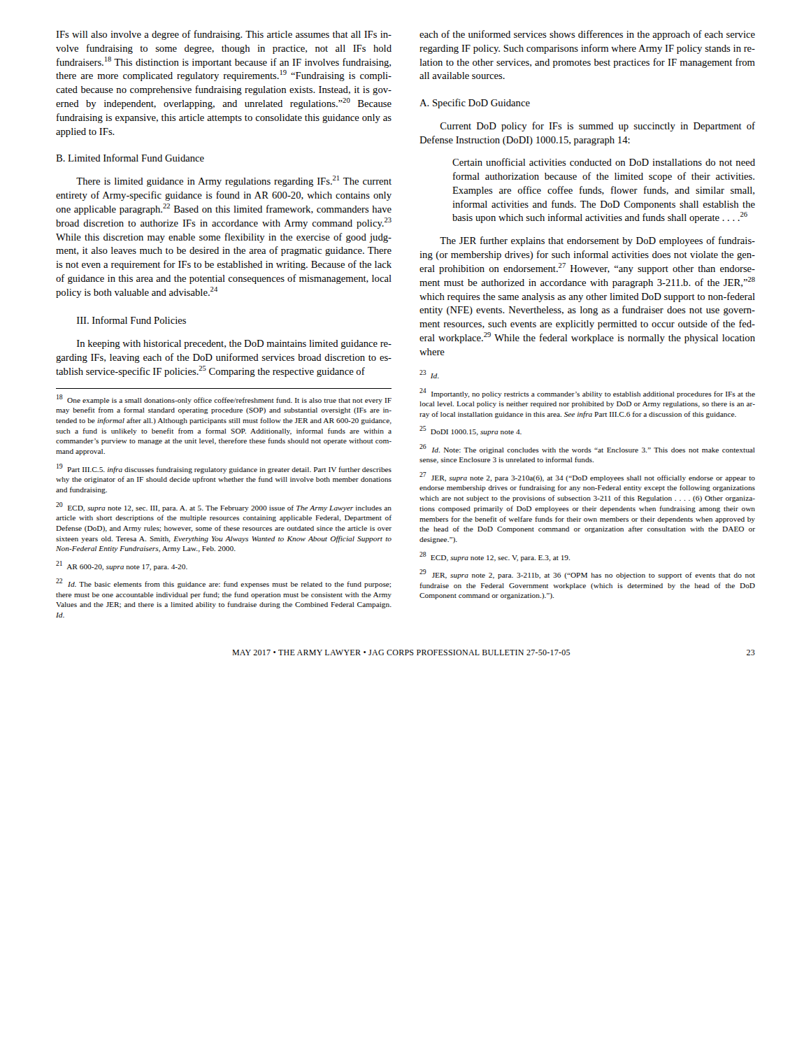IFs will also involve a degree of fundraising. This article assumes that all IFs involve fundraising to some degree, though in practice, not all IFs hold fundraisers.18 This distinction is important because if an IF involves fundraising, there are more complicated regulatory requirements.19 “Fundraising is complicated because no comprehensive fundraising regulation exists. Instead, it is governed by independent, overlapping, and unrelated regulations.”20 Because fundraising is expansive, this article attempts to consolidate this guidance only as applied to IFs.
B. Limited Informal Fund Guidance
There is limited guidance in Army regulations regarding IFs.21 The current entirety of Army-specific guidance is found in AR 600-20, which contains only one applicable paragraph.22 Based on this limited framework, commanders have broad discretion to authorize IFs in accordance with Army command policy.23 While this discretion may enable some flexibility in the exercise of good judgment, it also leaves much to be desired in the area of pragmatic guidance. There is not even a requirement for IFs to be established in writing. Because of the lack of guidance in this area and the potential consequences of mismanagement, local policy is both valuable and advisable.24
III. Informal Fund Policies
In keeping with historical precedent, the DoD maintains limited guidance regarding IFs, leaving each of the DoD uniformed services broad discretion to establish service-specific IF policies.25 Comparing the respective guidance of
18 One example is a small donations-only office coffee/refreshment fund. It is also true that not every IF may benefit from a formal standard operating procedure (SOP) and substantial oversight (IFs are intended to be informal after all.) Although participants still must follow the JER and AR 600-20 guidance, such a fund is unlikely to benefit from a formal SOP. Additionally, informal funds are within a commander’s purview to manage at the unit level, therefore these funds should not operate without command approval.
19 Part III.C.5. infra discusses fundraising regulatory guidance in greater detail. Part IV further describes why the originator of an IF should decide upfront whether the fund will involve both member donations and fundraising.
20 ECD, supra note 12, sec. III, para. A. at 5. The February 2000 issue of The Army Lawyer includes an article with short descriptions of the multiple resources containing applicable Federal, Department of Defense (DoD), and Army rules; however, some of these resources are outdated since the article is over sixteen years old. Teresa A. Smith, Everything You Always Wanted to Know About Official Support to Non-Federal Entity Fundraisers, Army Law., Feb. 2000.
21 AR 600-20, supra note 17, para. 4-20.
22 Id. The basic elements from this guidance are: fund expenses must be related to the fund purpose; there must be one accountable individual per fund; the fund operation must be consistent with the Army Values and the JER; and there is a limited ability to fundraise during the Combined Federal Campaign. Id.
each of the uniformed services shows differences in the approach of each service regarding IF policy. Such comparisons inform where Army IF policy stands in relation to the other services, and promotes best practices for IF management from all available sources.
A. Specific DoD Guidance
Current DoD policy for IFs is summed up succinctly in Department of Defense Instruction (DoDI) 1000.15, paragraph 14:
Certain unofficial activities conducted on DoD installations do not need formal authorization because of the limited scope of their activities. Examples are office coffee funds, flower funds, and similar small, informal activities and funds. The DoD Components shall establish the basis upon which such informal activities and funds shall operate . . . .26
The JER further explains that endorsement by DoD employees of fundraising (or membership drives) for such informal activities does not violate the general prohibition on endorsement.27 However, “any support other than endorsement must be authorized in accordance with paragraph 3-211.b. of the JER,”28 which requires the same analysis as any other limited DoD support to non-federal entity (NFE) events. Nevertheless, as long as a fundraiser does not use government resources, such events are explicitly permitted to occur outside of the federal workplace.29 While the federal workplace is normally the physical location where
23 Id.
24 Importantly, no policy restricts a commander’s ability to establish additional procedures for IFs at the local level. Local policy is neither required nor prohibited by DoD or Army regulations, so there is an array of local installation guidance in this area. See infra Part III.C.6 for a discussion of this guidance.
25 DoDI 1000.15, supra note 4.
26 Id. Note: The original concludes with the words “at Enclosure 3.” This does not make contextual sense, since Enclosure 3 is unrelated to informal funds.
27 JER, supra note 2, para 3-210a(6), at 34 (“DoD employees shall not officially endorse or appear to endorse membership drives or fundraising for any non-Federal entity except the following organizations which are not subject to the provisions of subsection 3-211 of this Regulation . . . . (6) Other organizations composed primarily of DoD employees or their dependents when fundraising among their own members for the benefit of welfare funds for their own members or their dependents when approved by the head of the DoD Component command or organization after consultation with the DAEO or designee.”).
28 ECD, supra note 12, sec. V, para. E.3, at 19.
29 JER, supra note 2, para. 3-211b, at 36 (“OPM has no objection to support of events that do not fundraise on the Federal Government workplace (which is determined by the head of the DoD Component command or organization.).”).
23 MAY 2017 • THE ARMY LAWYER • JAG CORPS PROFESSIONAL BULLETIN 27-50-17-05